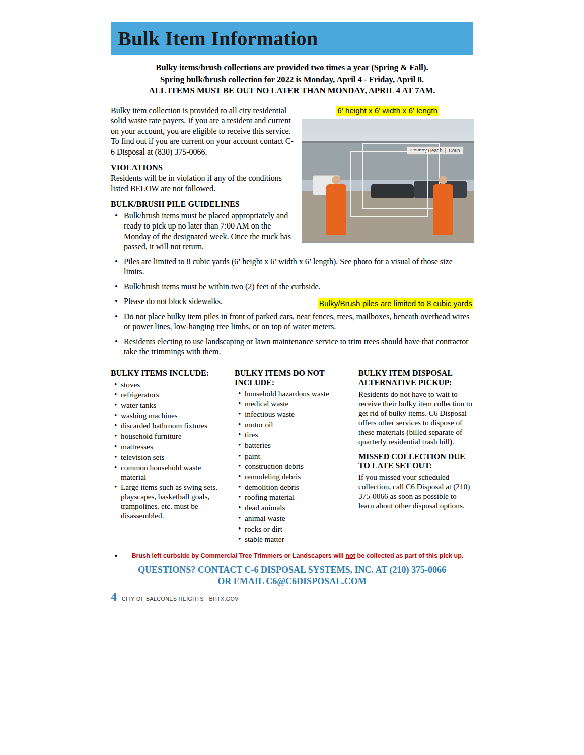Bulk Item Information
Bulky items/brush collections are provided two times a year (Spring & Fall).
Spring bulk/brush collection for 2022 is Monday, April 4 - Friday, April 8.
All items must be out no later than Monday, April 4 at 7am.
6' height x 6' width x 6' length
Country Hearth | Coun
Bulky item collection is provided to all city residential solid waste rate payers. If you are a resident and current on your account, you are eligible to receive this service. To find out if you are current on your account contact C-6 Disposal at (830) 375-0066.
Violations
Residents will be in violation if any of the conditions listed BELOW are not followed.
Bulk/Brush Pile Guidelines
Bulk/brush items must be placed appropriately and ready to pick up no later than 7:00 AM on the Monday of the designated week. Once the truck has passed, it will not return.
Piles are limited to 8 cubic yards (6’ height x 6’ width x 6’ length). See photo for a visual of those size limits.
Bulk/brush items must be within two (2) feet of the curbside.
Please do not block sidewalks.
Bulky/Brush piles are limited to 8 cubic yards
Do not place bulky item piles in front of parked cars, near fences, trees, mailboxes, beneath overhead wires or power lines, low-hanging tree limbs, or on top of water meters.
Residents electing to use landscaping or lawn maintenance service to trim trees should have that contractor take the trimmings with them.
Bulky Items Include:
stoves
refrigerators
water tanks
washing machines
discarded bathroom fixtures
household furniture
mattresses
television sets
common household waste material
Large items such as swing sets, playscapes, basketball goals, trampolines, etc. must be disassembled.
Bulky Items Do Not Include:
household hazardous waste
medical waste
infectious waste
motor oil
tires
batteries
paint
construction debris
remodeling debris
demolition debris
roofing material
dead animals
animal waste
rocks or dirt
stable matter
Bulky Item Disposal Alternative Pickup:
Residents do not have to wait to receive their bulky item collection to get rid of bulky items. C6 Disposal offers other services to dispose of these materials (billed separate of quarterly residential trash bill).
Missed Collection Due to Late Set Out:
If you missed your scheduled collection, call C6 Disposal at (210) 375-0066 as soon as possible to learn about other disposal options.
Brush left curbside by Commercial Tree Trimmers or Landscapers will not be collected as part of this pick up.
QUESTIONS? CONTACT C-6 DISPOSAL SYSTEMS, INC. AT (210) 375-0066
OR EMAIL C6@C6DISPOSAL.COM
4
CITY OF BALCONES HEIGHTS · BHTX.GOV